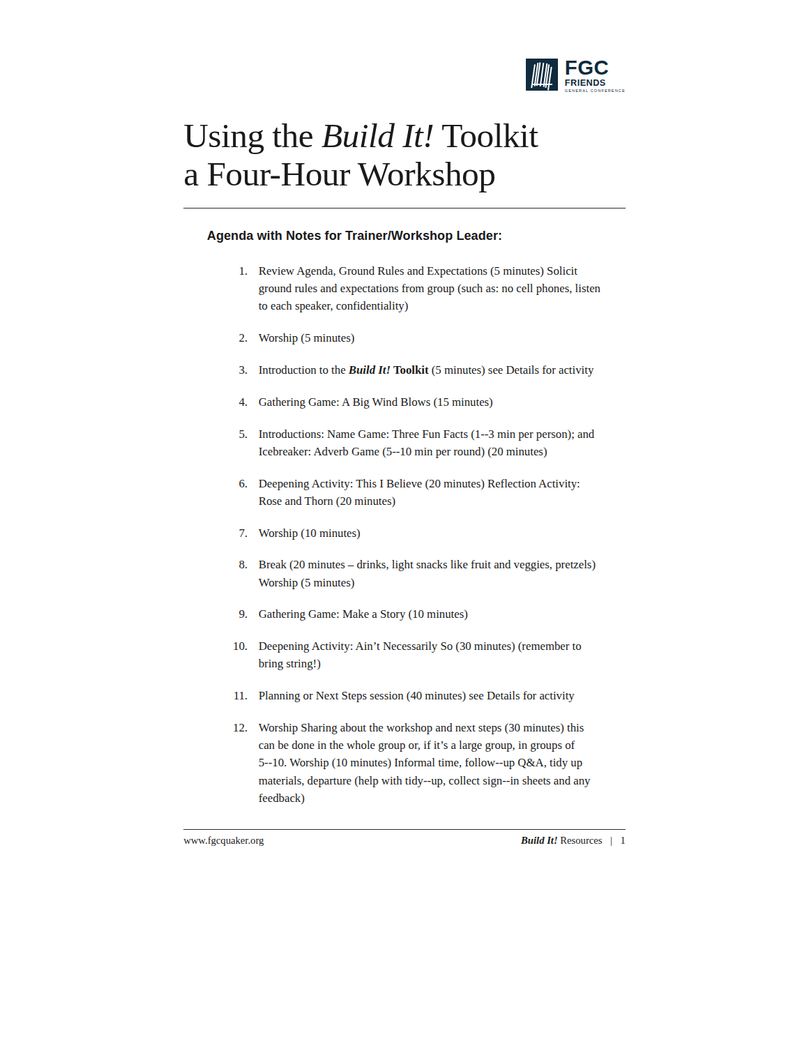FGC FRIENDS GENERAL CONFERENCE
Using the Build It! Toolkit
a Four-Hour Workshop
Agenda with Notes for Trainer/Workshop Leader:
Review Agenda, Ground Rules and Expectations (5 minutes) Solicit ground rules and expectations from group (such as: no cell phones, listen to each speaker, confidentiality)
Worship (5 minutes)
Introduction to the Build It! Toolkit (5 minutes) see Details for activity
Gathering Game: A Big Wind Blows (15 minutes)
Introductions: Name Game: Three Fun Facts (1‑‑3 min per person); and Icebreaker: Adverb Game (5‑‑10 min per round) (20 minutes)
Deepening Activity: This I Believe (20 minutes) Reflection Activity: Rose and Thorn (20 minutes)
Worship (10 minutes)
Break (20 minutes – drinks, light snacks like fruit and veggies, pretzels) Worship (5 minutes)
Gathering Game: Make a Story (10 minutes)
Deepening Activity: Ain’t Necessarily So (30 minutes) (remember to bring string!)
Planning or Next Steps session (40 minutes) see Details for activity
Worship Sharing about the workshop and next steps (30 minutes) this can be done in the whole group or, if it’s a large group, in groups of 5‑‑10. Worship (10 minutes) Informal time, follow‑‑up Q&A, tidy up materials, departure (help with tidy‑‑up, collect sign‑‑in sheets and any feedback)
www.fgcquaker.org
Build It! Resources|1